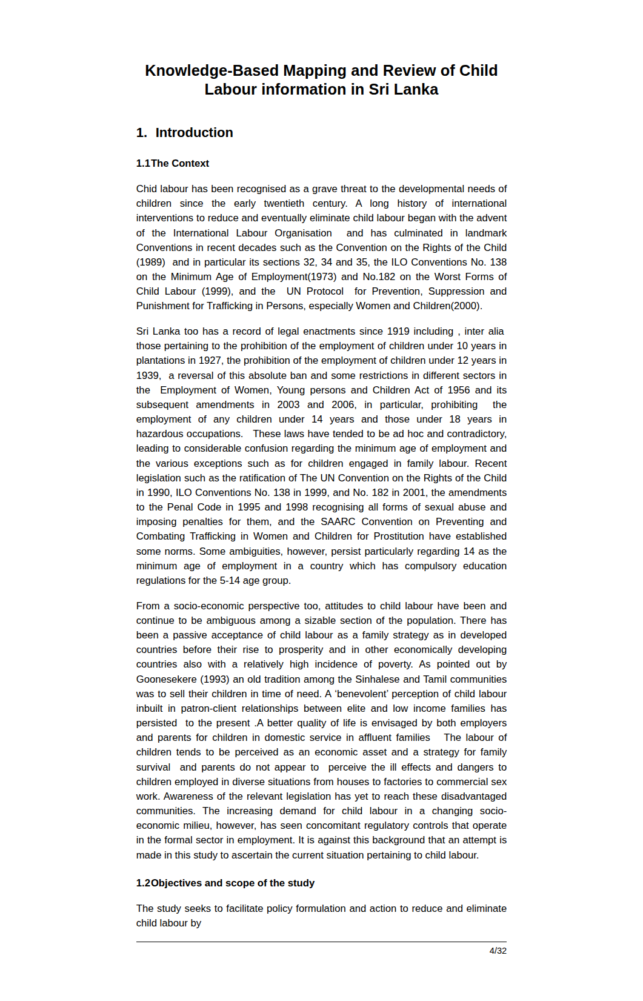Knowledge-Based Mapping and Review of Child
Labour information in Sri Lanka
1. Introduction
1.1 The Context
Chid labour has been recognised as a grave threat to the developmental needs of children since the early twentieth century. A long history of international interventions to reduce and eventually eliminate child labour began with the advent of the International Labour Organisation and has culminated in landmark Conventions in recent decades such as the Convention on the Rights of the Child (1989) and in particular its sections 32, 34 and 35, the ILO Conventions No. 138 on the Minimum Age of Employment(1973) and No.182 on the Worst Forms of Child Labour (1999), and the UN Protocol for Prevention, Suppression and Punishment for Trafficking in Persons, especially Women and Children(2000).
Sri Lanka too has a record of legal enactments since 1919 including , inter alia those pertaining to the prohibition of the employment of children under 10 years in plantations in 1927, the prohibition of the employment of children under 12 years in 1939, a reversal of this absolute ban and some restrictions in different sectors in the Employment of Women, Young persons and Children Act of 1956 and its subsequent amendments in 2003 and 2006, in particular, prohibiting the employment of any children under 14 years and those under 18 years in hazardous occupations. These laws have tended to be ad hoc and contradictory, leading to considerable confusion regarding the minimum age of employment and the various exceptions such as for children engaged in family labour. Recent legislation such as the ratification of The UN Convention on the Rights of the Child in 1990, ILO Conventions No. 138 in 1999, and No. 182 in 2001, the amendments to the Penal Code in 1995 and 1998 recognising all forms of sexual abuse and imposing penalties for them, and the SAARC Convention on Preventing and Combating Trafficking in Women and Children for Prostitution have established some norms. Some ambiguities, however, persist particularly regarding 14 as the minimum age of employment in a country which has compulsory education regulations for the 5-14 age group.
From a socio-economic perspective too, attitudes to child labour have been and continue to be ambiguous among a sizable section of the population. There has been a passive acceptance of child labour as a family strategy as in developed countries before their rise to prosperity and in other economically developing countries also with a relatively high incidence of poverty. As pointed out by Goonesekere (1993) an old tradition among the Sinhalese and Tamil communities was to sell their children in time of need. A ‘benevolent’ perception of child labour inbuilt in patron-client relationships between elite and low income families has persisted to the present .A better quality of life is envisaged by both employers and parents for children in domestic service in affluent families The labour of children tends to be perceived as an economic asset and a strategy for family survival and parents do not appear to perceive the ill effects and dangers to children employed in diverse situations from houses to factories to commercial sex work. Awareness of the relevant legislation has yet to reach these disadvantaged communities. The increasing demand for child labour in a changing socio-economic milieu, however, has seen concomitant regulatory controls that operate in the formal sector in employment. It is against this background that an attempt is made in this study to ascertain the current situation pertaining to child labour.
1.2 Objectives and scope of the study
The study seeks to facilitate policy formulation and action to reduce and eliminate child labour by
4/32